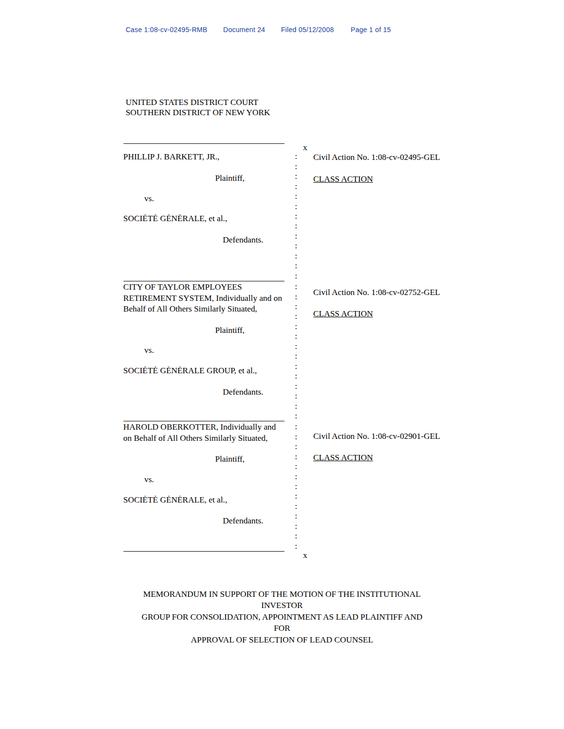Case 1:08-cv-02495-RMB Document 24 Filed 05/12/2008 Page 1 of 15
UNITED STATES DISTRICT COURT
SOUTHERN DISTRICT OF NEW YORK
| | | x | |
| PHILLIP J. BARKETT, JR., Plaintiff, vs. SOCIĖTĖ GĖNĖRALE, et al., Defendants. | : : : : : : : : : : : : : | | Civil Action No. 1:08-cv-02495-GEL CLASS ACTION |
| CITY OF TAYLOR EMPLOYEES RETIREMENT SYSTEM, Individually and on Behalf of All Others Similarly Situated, Plaintiff, vs. SOCIĖTĖ GĖNĖRALE GROUP, et al., Defendants. | : : : : : : : : : : : : : : | | Civil Action No. 1:08-cv-02752-GEL CLASS ACTION |
| HAROLD OBERKOTTER, Individually and on Behalf of All Others Similarly Situated, Plaintiff, vs. SOCIĖTĖ GĖNĖRALE, et al., Defendants. | : : : : : : : : : : : : : | | Civil Action No. 1:08-cv-02901-GEL CLASS ACTION |
| | | x | |
MEMORANDUM IN SUPPORT OF THE MOTION OF THE INSTITUTIONAL INVESTOR
GROUP FOR CONSOLIDATION, APPOINTMENT AS LEAD PLAINTIFF AND FOR
APPROVAL OF SELECTION OF LEAD COUNSEL